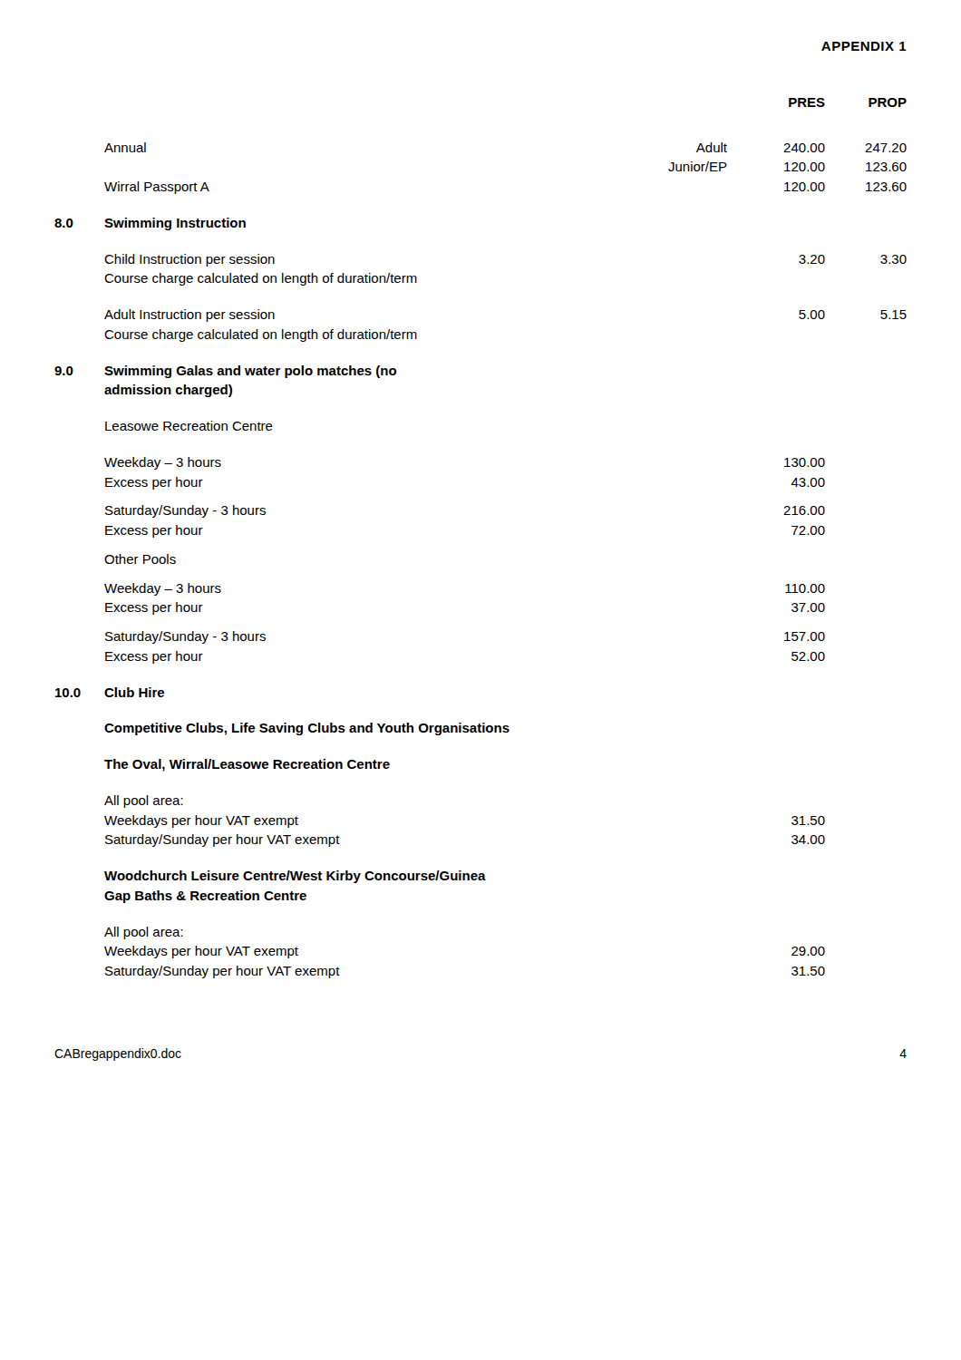APPENDIX 1
| | | | PRES | PROP |
| | Annual | Adult | 240.00 | 247.20 |
| | | Junior/EP | 120.00 | 123.60 |
| | Wirral Passport A | | 120.00 | 123.60 |
| 8.0 | Swimming Instruction | | | |
| | Child Instruction per session | | 3.20 | 3.30 |
| | Course charge calculated on length of duration/term | | | |
| | Adult Instruction per session | | 5.00 | 5.15 |
| | Course charge calculated on length of duration/term | | | |
| 9.0 | Swimming Galas and water polo matches (no admission charged) | | | |
| | Leasowe Recreation Centre | | | |
| | Weekday – 3 hours | | 130.00 | |
| | Excess per hour | | 43.00 | |
| | Saturday/Sunday - 3 hours | | 216.00 | |
| | Excess per hour | | 72.00 | |
| | Other Pools | | | |
| | Weekday – 3 hours | | 110.00 | |
| | Excess per hour | | 37.00 | |
| | Saturday/Sunday - 3 hours | | 157.00 | |
| | Excess per hour | | 52.00 | |
| 10.0 | Club Hire | | | |
| | Competitive Clubs, Life Saving Clubs and Youth Organisations | | | |
| | The Oval, Wirral/Leasowe Recreation Centre | | | |
| | All pool area: | | | |
| | Weekdays per hour VAT exempt | | 31.50 | |
| | Saturday/Sunday per hour VAT exempt | | 34.00 | |
| | Woodchurch Leisure Centre/West Kirby Concourse/Guinea Gap Baths & Recreation Centre | | | |
| | All pool area: | | | |
| | Weekdays per hour VAT exempt | | 29.00 | |
| | Saturday/Sunday per hour VAT exempt | | 31.50 | |
CABregappendix0.doc 4